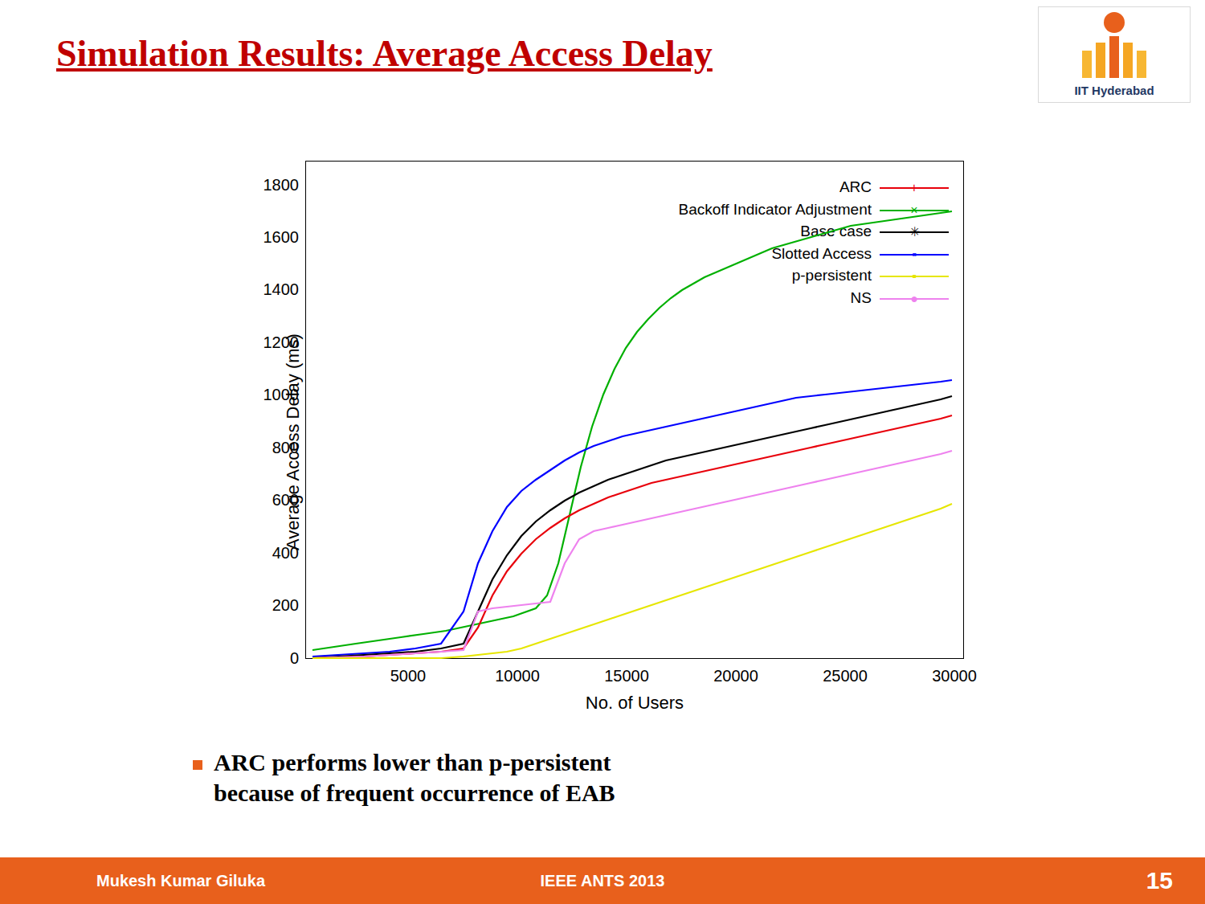Simulation Results: Average Access Delay
IIT Hyderabad
Average Access Delay (ms)
1800
1600
1400
1200
1000
800
600
400
200
0
5000
10000
15000
20000
25000
30000
No. of Users
| ARC | + |
| Backoff Indicator Adjustment | × |
| Base case | ✳ |
| Slotted Access | ▫ |
| p-persistent | ▪ |
| NS | ● |
ARC performs lower than p-persistent
because of frequent occurrence of EAB
Mukesh Kumar Giluka
IEEE ANTS 2013
15